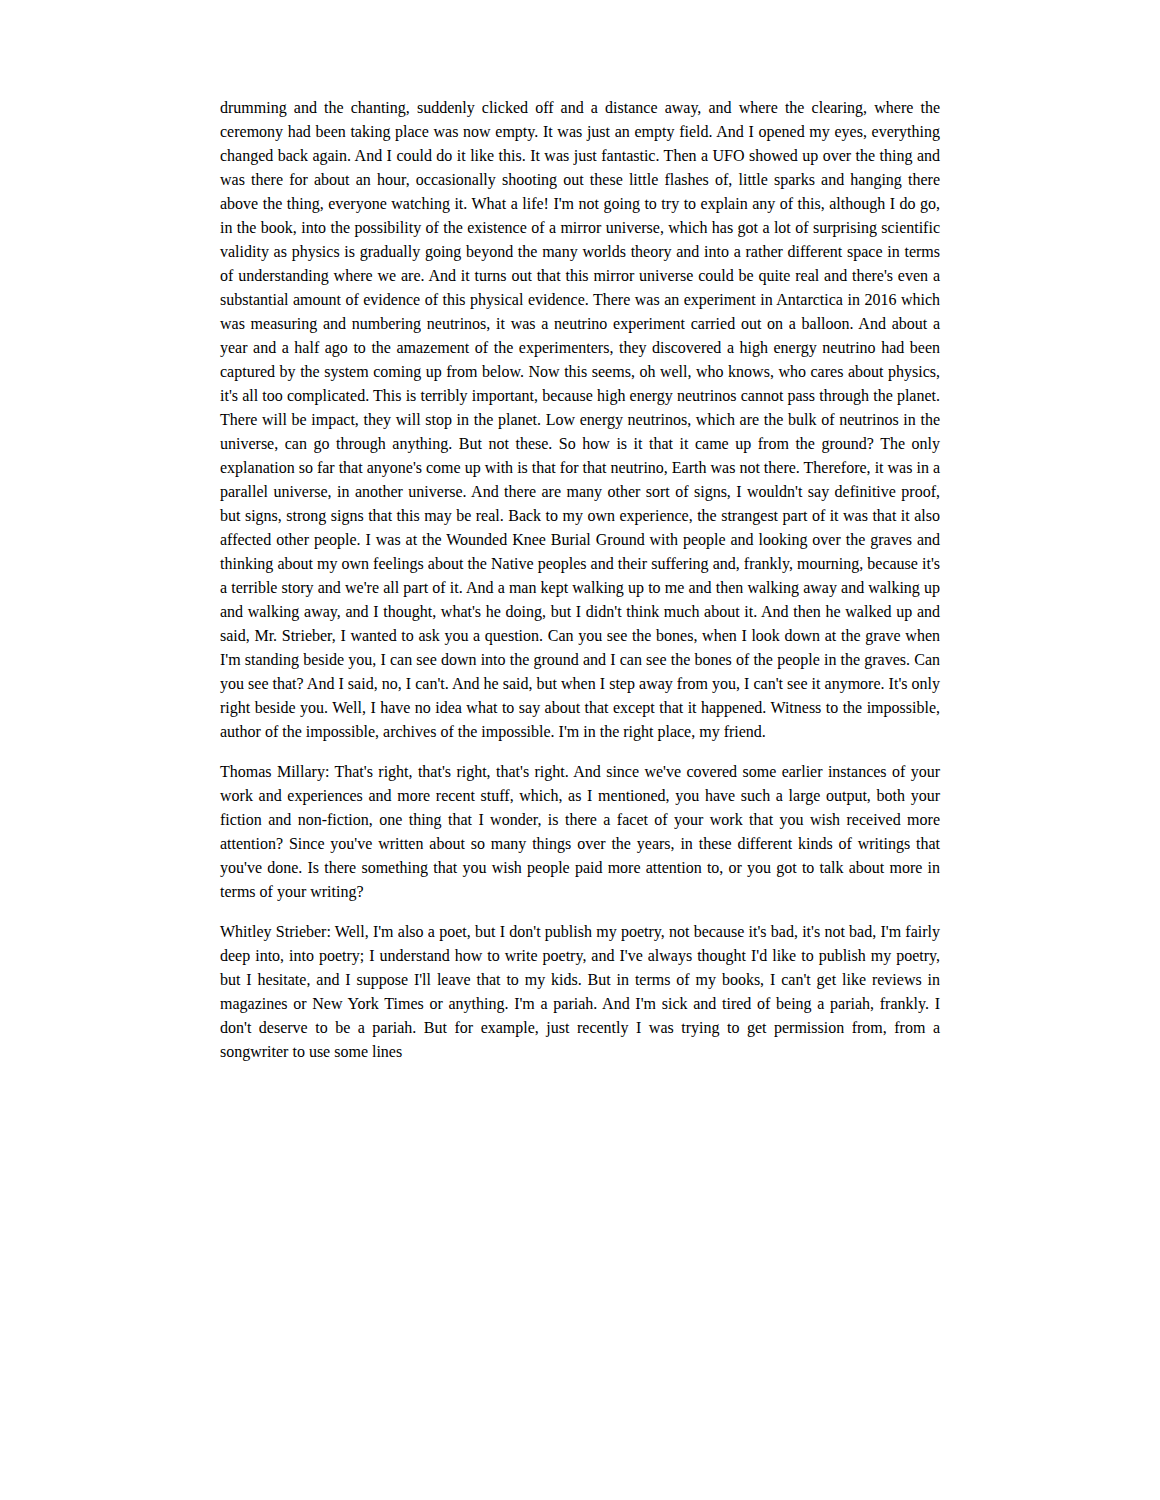drumming and the chanting, suddenly clicked off and a distance away, and where the clearing, where the ceremony had been taking place was now empty. It was just an empty field. And I opened my eyes, everything changed back again. And I could do it like this. It was just fantastic. Then a UFO showed up over the thing and was there for about an hour, occasionally shooting out these little flashes of, little sparks and hanging there above the thing, everyone watching it. What a life! I'm not going to try to explain any of this, although I do go, in the book, into the possibility of the existence of a mirror universe, which has got a lot of surprising scientific validity as physics is gradually going beyond the many worlds theory and into a rather different space in terms of understanding where we are. And it turns out that this mirror universe could be quite real and there's even a substantial amount of evidence of this physical evidence. There was an experiment in Antarctica in 2016 which was measuring and numbering neutrinos, it was a neutrino experiment carried out on a balloon. And about a year and a half ago to the amazement of the experimenters, they discovered a high energy neutrino had been captured by the system coming up from below. Now this seems, oh well, who knows, who cares about physics, it's all too complicated. This is terribly important, because high energy neutrinos cannot pass through the planet. There will be impact, they will stop in the planet. Low energy neutrinos, which are the bulk of neutrinos in the universe, can go through anything. But not these. So how is it that it came up from the ground? The only explanation so far that anyone's come up with is that for that neutrino, Earth was not there. Therefore, it was in a parallel universe, in another universe. And there are many other sort of signs, I wouldn't say definitive proof, but signs, strong signs that this may be real. Back to my own experience, the strangest part of it was that it also affected other people. I was at the Wounded Knee Burial Ground with people and looking over the graves and thinking about my own feelings about the Native peoples and their suffering and, frankly, mourning, because it's a terrible story and we're all part of it. And a man kept walking up to me and then walking away and walking up and walking away, and I thought, what's he doing, but I didn't think much about it. And then he walked up and said, Mr. Strieber, I wanted to ask you a question. Can you see the bones, when I look down at the grave when I'm standing beside you, I can see down into the ground and I can see the bones of the people in the graves. Can you see that? And I said, no, I can't. And he said, but when I step away from you, I can't see it anymore. It's only right beside you. Well, I have no idea what to say about that except that it happened. Witness to the impossible, author of the impossible, archives of the impossible. I'm in the right place, my friend.
Thomas Millary: That's right, that's right, that's right. And since we've covered some earlier instances of your work and experiences and more recent stuff, which, as I mentioned, you have such a large output, both your fiction and non-fiction, one thing that I wonder, is there a facet of your work that you wish received more attention? Since you've written about so many things over the years, in these different kinds of writings that you've done. Is there something that you wish people paid more attention to, or you got to talk about more in terms of your writing?
Whitley Strieber: Well, I'm also a poet, but I don't publish my poetry, not because it's bad, it's not bad, I'm fairly deep into, into poetry; I understand how to write poetry, and I've always thought I'd like to publish my poetry, but I hesitate, and I suppose I'll leave that to my kids. But in terms of my books, I can't get like reviews in magazines or New York Times or anything. I'm a pariah. And I'm sick and tired of being a pariah, frankly. I don't deserve to be a pariah. But for example, just recently I was trying to get permission from, from a songwriter to use some lines